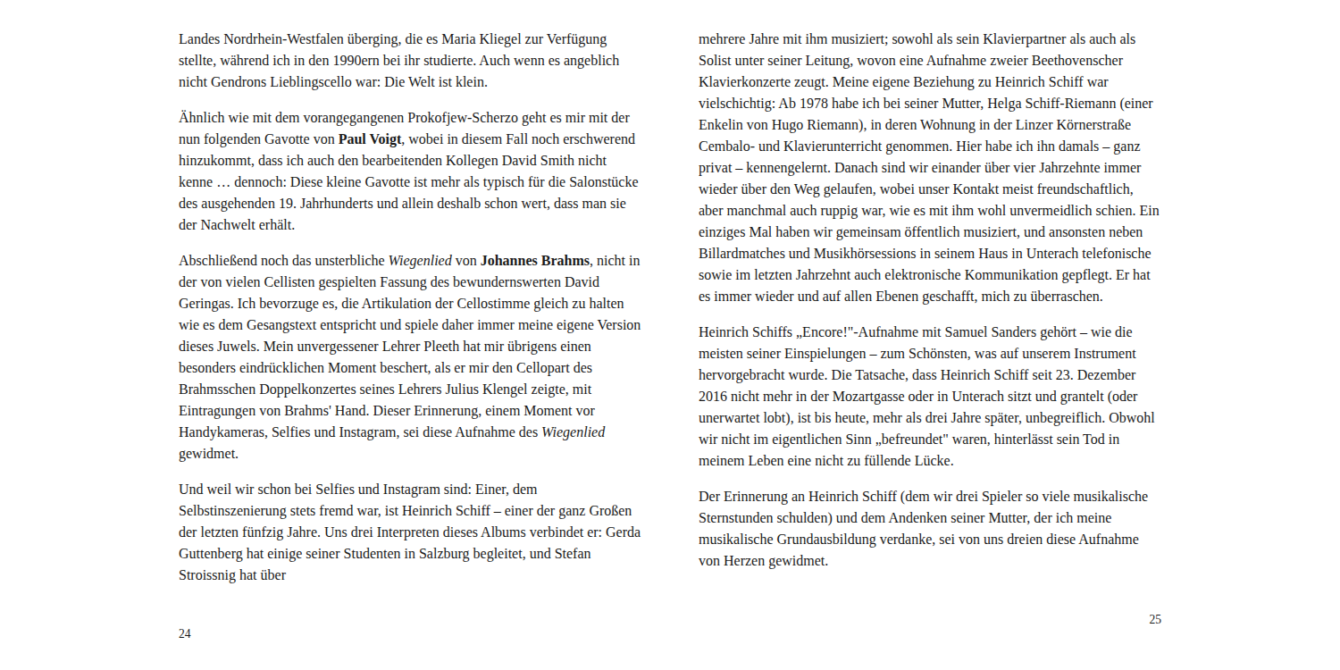Landes Nordrhein-Westfalen überging, die es Maria Kliegel zur Verfügung stellte, während ich in den 1990ern bei ihr studierte. Auch wenn es angeblich nicht Gendrons Lieblingscello war: Die Welt ist klein.
Ähnlich wie mit dem vorangegangenen Prokofjew-Scherzo geht es mir mit der nun folgenden Gavotte von Paul Voigt, wobei in diesem Fall noch erschwerend hinzukommt, dass ich auch den bearbeitenden Kollegen David Smith nicht kenne … dennoch: Diese kleine Gavotte ist mehr als typisch für die Salonstücke des ausgehenden 19. Jahrhunderts und allein deshalb schon wert, dass man sie der Nachwelt erhält.
Abschließend noch das unsterbliche Wiegenlied von Johannes Brahms, nicht in der von vielen Cellisten gespielten Fassung des bewundernswerten David Geringas. Ich bevorzuge es, die Artikulation der Cellostimme gleich zu halten wie es dem Gesangstext entspricht und spiele daher immer meine eigene Version dieses Juwels. Mein unvergessener Lehrer Pleeth hat mir übrigens einen besonders eindrücklichen Moment beschert, als er mir den Cellopart des Brahmsschen Doppelkonzertes seines Lehrers Julius Klengel zeigte, mit Eintragungen von Brahms' Hand. Dieser Erinnerung, einem Moment vor Handykameras, Selfies und Instagram, sei diese Aufnahme des Wiegenlied gewidmet.
Und weil wir schon bei Selfies und Instagram sind: Einer, dem Selbstinszenierung stets fremd war, ist Heinrich Schiff – einer der ganz Großen der letzten fünfzig Jahre. Uns drei Interpreten dieses Albums verbindet er: Gerda Guttenberg hat einige seiner Studenten in Salzburg begleitet, und Stefan Stroissnig hat über
24
mehrere Jahre mit ihm musiziert; sowohl als sein Klavierpartner als auch als Solist unter seiner Leitung, wovon eine Aufnahme zweier Beethovenscher Klavierkonzerte zeugt. Meine eigene Beziehung zu Heinrich Schiff war vielschichtig: Ab 1978 habe ich bei seiner Mutter, Helga Schiff-Riemann (einer Enkelin von Hugo Riemann), in deren Wohnung in der Linzer Körnerstraße Cembalo- und Klavierunterricht genommen. Hier habe ich ihn damals – ganz privat – kennengelernt. Danach sind wir einander über vier Jahrzehnte immer wieder über den Weg gelaufen, wobei unser Kontakt meist freundschaftlich, aber manchmal auch ruppig war, wie es mit ihm wohl unvermeidlich schien. Ein einziges Mal haben wir gemeinsam öffentlich musiziert, und ansonsten neben Billardmatches und Musikhörsessions in seinem Haus in Unterach telefonische sowie im letzten Jahrzehnt auch elektronische Kommunikation gepflegt. Er hat es immer wieder und auf allen Ebenen geschafft, mich zu überraschen.
Heinrich Schiffs „Encore!"-Aufnahme mit Samuel Sanders gehört – wie die meisten seiner Einspielungen – zum Schönsten, was auf unserem Instrument hervorgebracht wurde. Die Tatsache, dass Heinrich Schiff seit 23. Dezember 2016 nicht mehr in der Mozartgasse oder in Unterach sitzt und grantelt (oder unerwartet lobt), ist bis heute, mehr als drei Jahre später, unbegreiflich. Obwohl wir nicht im eigentlichen Sinn „befreundet" waren, hinterlässt sein Tod in meinem Leben eine nicht zu füllende Lücke.
Der Erinnerung an Heinrich Schiff (dem wir drei Spieler so viele musikalische Sternstunden schulden) und dem Andenken seiner Mutter, der ich meine musikalische Grundausbildung verdanke, sei von uns dreien diese Aufnahme von Herzen gewidmet.
25